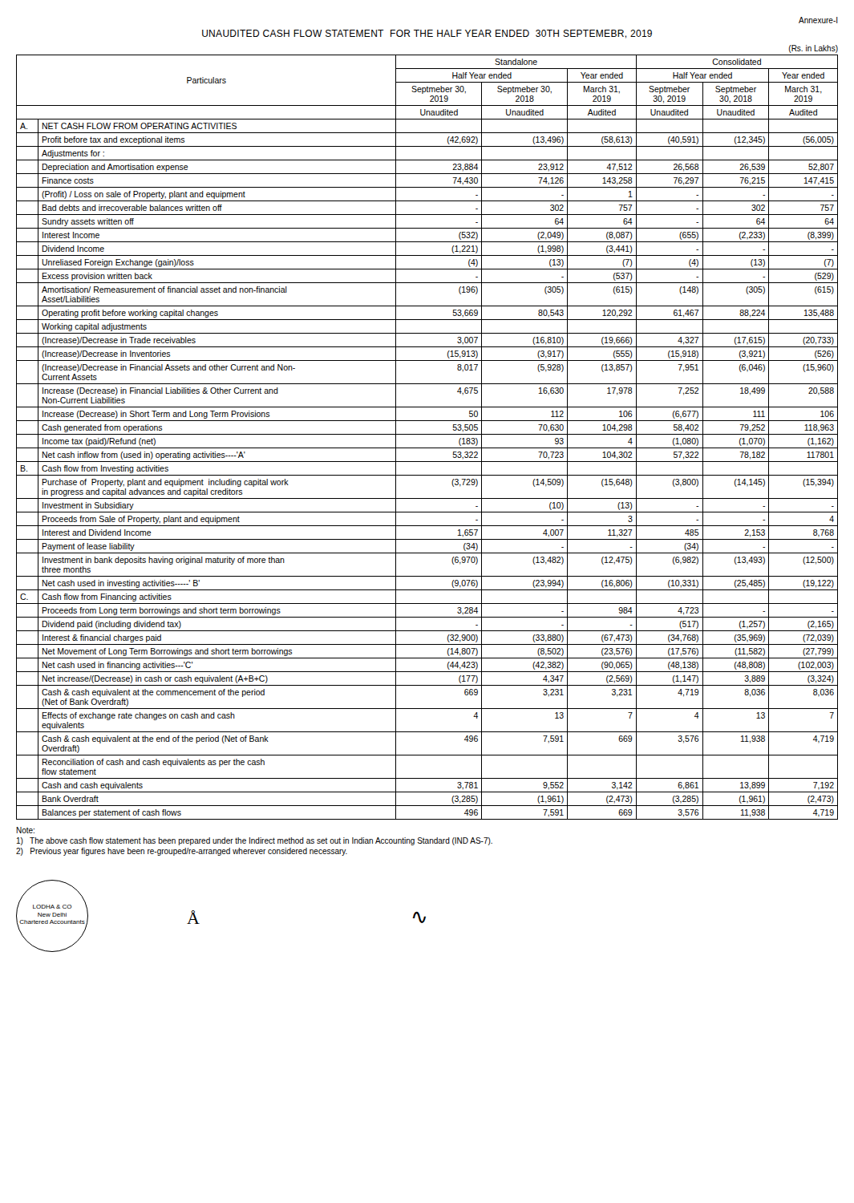Annexure-I
UNAUDITED CASH FLOW STATEMENT FOR THE HALF YEAR ENDED 30TH SEPTEMEBR, 2019
(Rs. in Lakhs)
| Particulars | Standalone | Consolidated |
| --- | --- | --- |
| Half Year ended | Year ended | Half Year ended | Year ended |
| Septmeber 30, 2019 | Septmeber 30, 2018 | March 31, 2019 | Septmeber 30, 2019 | Septmeber 30, 2018 | March 31, 2019 |
| | Unaudited | Unaudited | Audited | Unaudited | Unaudited | Audited |
| A. | NET CASH FLOW FROM OPERATING ACTIVITIES | | | | | | |
| | Profit before tax and exceptional items | (42,692) | (13,496) | (58,613) | (40,591) | (12,345) | (56,005) |
| | Adjustments for : | | | | | | |
| | Depreciation and Amortisation expense | 23,884 | 23,912 | 47,512 | 26,568 | 26,539 | 52,807 |
| | Finance costs | 74,430 | 74,126 | 143,258 | 76,297 | 76,215 | 147,415 |
| | (Profit) / Loss on sale of Property, plant and equipment | - | - | 1 | - | - | - |
| | Bad debts and irrecoverable balances written off | - | 302 | 757 | - | 302 | 757 |
| | Sundry assets written off | - | 64 | 64 | - | 64 | 64 |
| | Interest Income | (532) | (2,049) | (8,087) | (655) | (2,233) | (8,399) |
| | Dividend Income | (1,221) | (1,998) | (3,441) | - | - | - |
| | Unreliased Foreign Exchange (gain)/loss | (4) | (13) | (7) | (4) | (13) | (7) |
| | Excess provision written back | - | - | (537) | - | - | (529) |
| | Amortisation/ Remeasurement of financial asset and non-financial Asset/Liabilities | (196) | (305) | (615) | (148) | (305) | (615) |
| | Operating profit before working capital changes | 53,669 | 80,543 | 120,292 | 61,467 | 88,224 | 135,488 |
| | Working capital adjustments | | | | | | |
| | (Increase)/Decrease in Trade receivables | 3,007 | (16,810) | (19,666) | 4,327 | (17,615) | (20,733) |
| | (Increase)/Decrease in Inventories | (15,913) | (3,917) | (555) | (15,918) | (3,921) | (526) |
| | (Increase)/Decrease in Financial Assets and other Current and Non- Current Assets | 8,017 | (5,928) | (13,857) | 7,951 | (6,046) | (15,960) |
| | Increase (Decrease) in Financial Liabilities & Other Current and Non-Current Liabilities | 4,675 | 16,630 | 17,978 | 7,252 | 18,499 | 20,588 |
| | Increase (Decrease) in Short Term and Long Term Provisions | 50 | 112 | 106 | (6,677) | 111 | 106 |
| | Cash generated from operations | 53,505 | 70,630 | 104,298 | 58,402 | 79,252 | 118,963 |
| | Income tax (paid)/Refund (net) | (183) | 93 | 4 | (1,080) | (1,070) | (1,162) |
| | Net cash inflow from (used in) operating activities----'A' | 53,322 | 70,723 | 104,302 | 57,322 | 78,182 | 117801 |
| B. | Cash flow from Investing activities | | | | | | |
| | Purchase of Property, plant and equipment including capital work in progress and capital advances and capital creditors | (3,729) | (14,509) | (15,648) | (3,800) | (14,145) | (15,394) |
| | Investment in Subsidiary | - | (10) | (13) | - | - | - |
| | Proceeds from Sale of Property, plant and equipment | - | - | 3 | - | - | 4 |
| | Interest and Dividend Income | 1,657 | 4,007 | 11,327 | 485 | 2,153 | 8,768 |
| | Payment of lease liability | (34) | - | - | (34) | - | - |
| | Investment in bank deposits having original maturity of more than three months | (6,970) | (13,482) | (12,475) | (6,982) | (13,493) | (12,500) |
| | Net cash used in investing activities-----' B' | (9,076) | (23,994) | (16,806) | (10,331) | (25,485) | (19,122) |
| C. | Cash flow from Financing activities | | | | | | |
| | Proceeds from Long term borrowings and short term borrowings | 3,284 | - | 984 | 4,723 | - | - |
| | Dividend paid (including dividend tax) | - | - | - | (517) | (1,257) | (2,165) |
| | Interest & financial charges paid | (32,900) | (33,880) | (67,473) | (34,768) | (35,969) | (72,039) |
| | Net Movement of Long Term Borrowings and short term borrowings | (14,807) | (8,502) | (23,576) | (17,576) | (11,582) | (27,799) |
| | Net cash used in financing activities---'C' | (44,423) | (42,382) | (90,065) | (48,138) | (48,808) | (102,003) |
| | Net increase/(Decrease) in cash or cash equivalent (A+B+C) | (177) | 4,347 | (2,569) | (1,147) | 3,889 | (3,324) |
| | Cash & cash equivalent at the commencement of the period (Net of Bank Overdraft) | 669 | 3,231 | 3,231 | 4,719 | 8,036 | 8,036 |
| | Effects of exchange rate changes on cash and cash equivalents | 4 | 13 | 7 | 4 | 13 | 7 |
| | Cash & cash equivalent at the end of the period (Net of Bank Overdraft) | 496 | 7,591 | 669 | 3,576 | 11,938 | 4,719 |
| | Reconciliation of cash and cash equivalents as per the cash flow statement | | | | | | |
| | Cash and cash equivalents | 3,781 | 9,552 | 3,142 | 6,861 | 13,899 | 7,192 |
| | Bank Overdraft | (3,285) | (1,961) | (2,473) | (3,285) | (1,961) | (2,473) |
| | Balances per statement of cash flows | 496 | 7,591 | 669 | 3,576 | 11,938 | 4,719 |
Note:
1) The above cash flow statement has been prepared under the Indirect method as set out in Indian Accounting Standard (IND AS-7).
2) Previous year figures have been re-grouped/re-arranged wherever considered necessary.
LODHA & CO
New Delhi
Chartered Accountants Å ∿